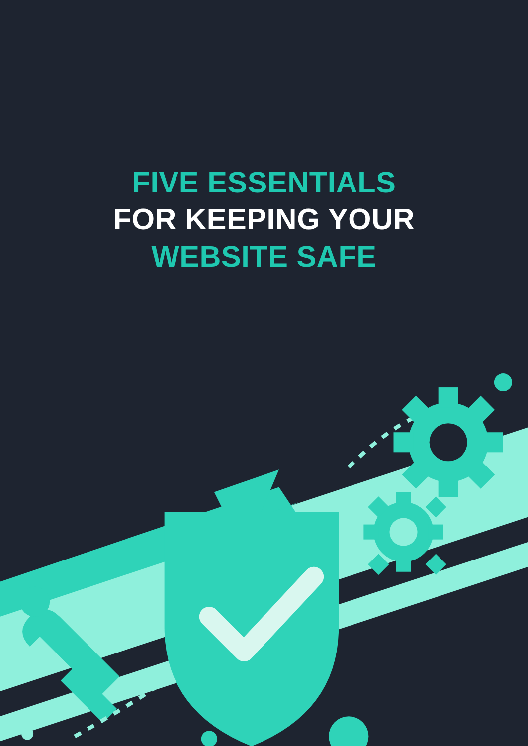Five Essentials for Keeping Your Website Safe